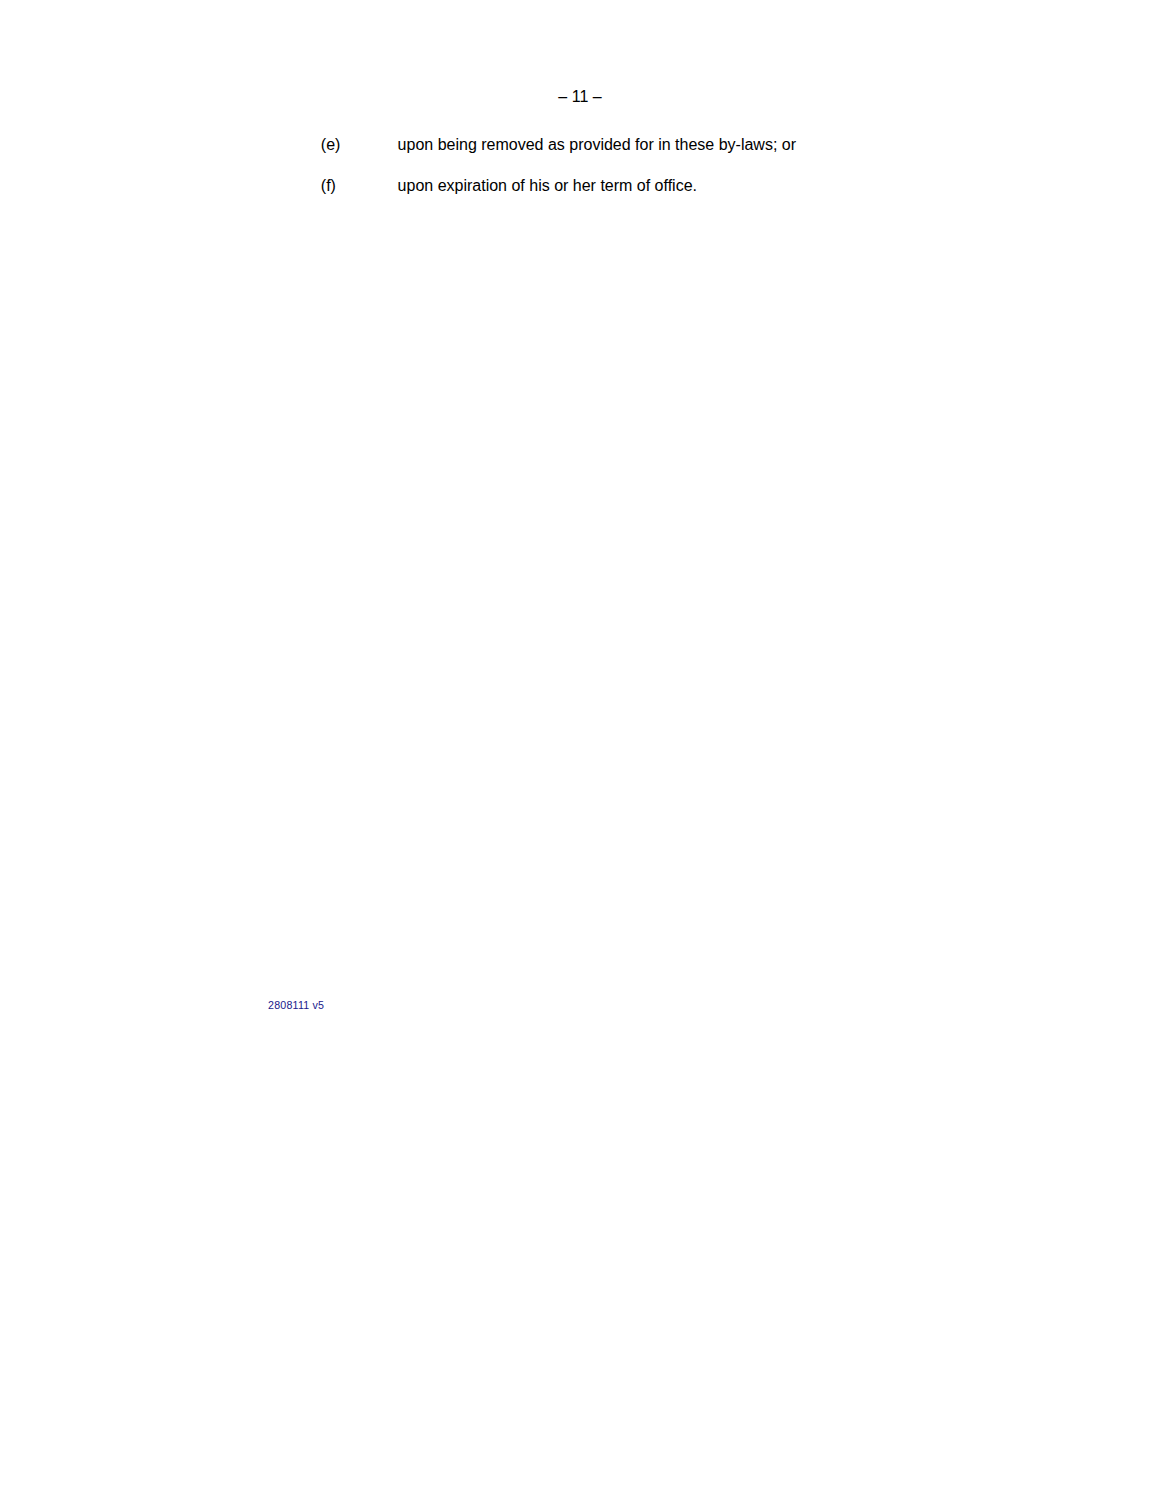– 11 –
(e) upon being removed as provided for in these by-laws; or
(f) upon expiration of his or her term of office.
2808111 v5